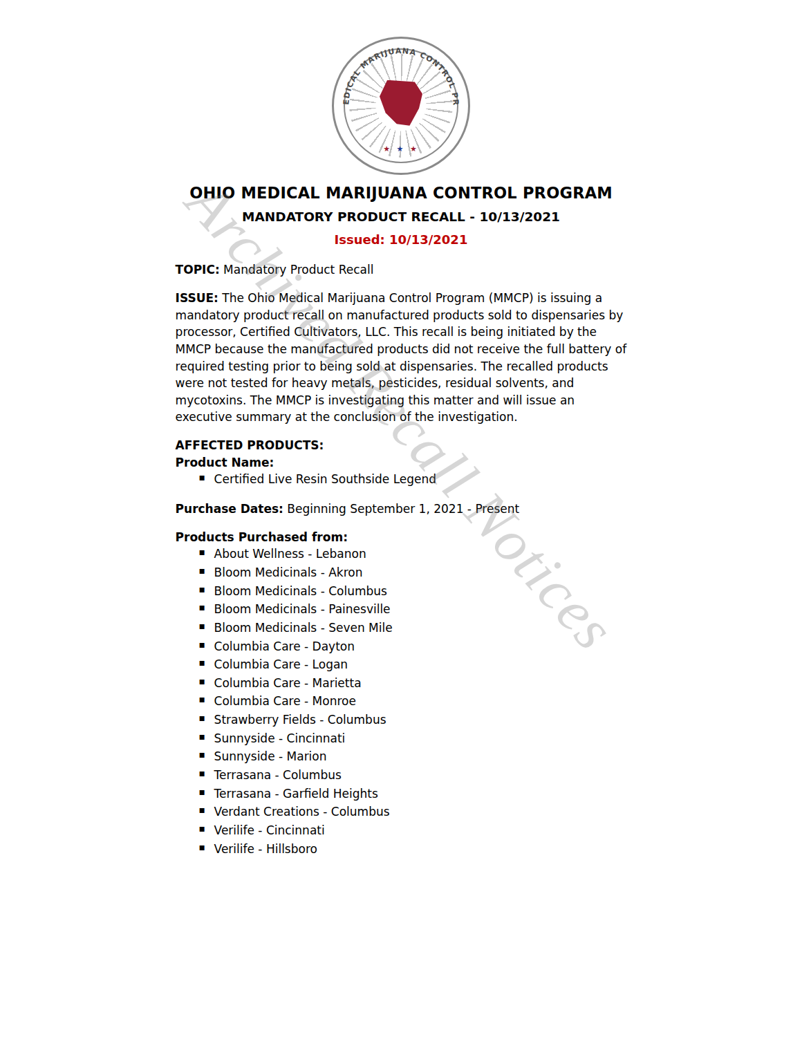Archived Recall Notices
★ ★ ★
OHIO MEDICAL MARIJUANA CONTROL PROGRAM
OHIO MEDICAL MARIJUANA CONTROL PROGRAM
MANDATORY PRODUCT RECALL - 10/13/2021
Issued: 10/13/2021
TOPIC: Mandatory Product Recall
ISSUE: The Ohio Medical Marijuana Control Program (MMCP) is issuing a mandatory product recall on manufactured products sold to dispensaries by processor, Certified Cultivators, LLC. This recall is being initiated by the MMCP because the manufactured products did not receive the full battery of required testing prior to being sold at dispensaries. The recalled products were not tested for heavy metals, pesticides, residual solvents, and mycotoxins. The MMCP is investigating this matter and will issue an executive summary at the conclusion of the investigation.
AFFECTED PRODUCTS:
Product Name:
Certified Live Resin Southside Legend
Purchase Dates: Beginning September 1, 2021 - Present
Products Purchased from:
About Wellness - Lebanon
Bloom Medicinals - Akron
Bloom Medicinals - Columbus
Bloom Medicinals - Painesville
Bloom Medicinals - Seven Mile
Columbia Care - Dayton
Columbia Care - Logan
Columbia Care - Marietta
Columbia Care - Monroe
Strawberry Fields - Columbus
Sunnyside - Cincinnati
Sunnyside - Marion
Terrasana - Columbus
Terrasana - Garfield Heights
Verdant Creations - Columbus
Verilife - Cincinnati
Verilife - Hillsboro